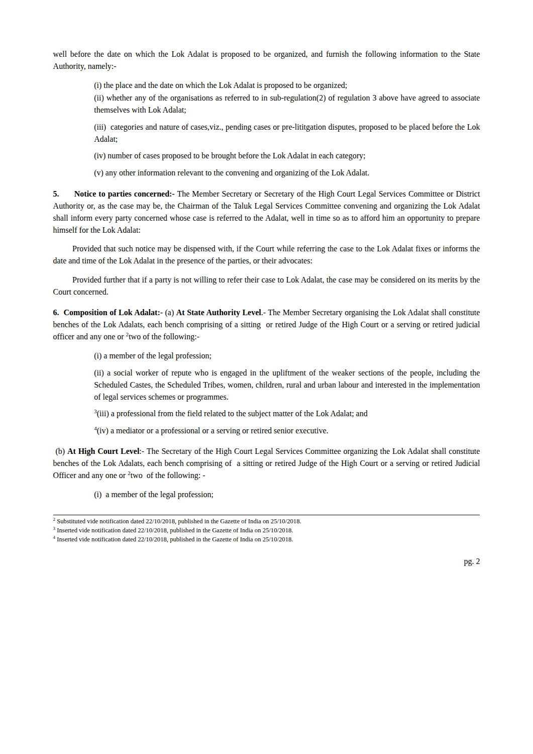well before the date on which the Lok Adalat is proposed to be organized, and furnish the following information to the State Authority, namely:-
(i) the place and the date on which the Lok Adalat is proposed to be organized;
(ii) whether any of the organisations as referred to in sub-regulation(2) of regulation 3 above have agreed to associate themselves with Lok Adalat;
(iii) categories and nature of cases,viz., pending cases or pre-lititgation disputes, proposed to be placed before the Lok Adalat;
(iv) number of cases proposed to be brought before the Lok Adalat in each category;
(v) any other information relevant to the convening and organizing of the Lok Adalat.
5. Notice to parties concerned:- The Member Secretary or Secretary of the High Court Legal Services Committee or District Authority or, as the case may be, the Chairman of the Taluk Legal Services Committee convening and organizing the Lok Adalat shall inform every party concerned whose case is referred to the Adalat, well in time so as to afford him an opportunity to prepare himself for the Lok Adalat:
Provided that such notice may be dispensed with, if the Court while referring the case to the Lok Adalat fixes or informs the date and time of the Lok Adalat in the presence of the parties, or their advocates:
Provided further that if a party is not willing to refer their case to Lok Adalat, the case may be considered on its merits by the Court concerned.
6. Composition of Lok Adalat:- (a) At State Authority Level.- The Member Secretary organising the Lok Adalat shall constitute benches of the Lok Adalats, each bench comprising of a sitting or retired Judge of the High Court or a serving or retired judicial officer and any one or 2two of the following:-
(i) a member of the legal profession;
(ii) a social worker of repute who is engaged in the upliftment of the weaker sections of the people, including the Scheduled Castes, the Scheduled Tribes, women, children, rural and urban labour and interested in the implementation of legal services schemes or programmes.
3(iii) a professional from the field related to the subject matter of the Lok Adalat; and
4(iv) a mediator or a professional or a serving or retired senior executive.
(b) At High Court Level:- The Secretary of the High Court Legal Services Committee organizing the Lok Adalat shall constitute benches of the Lok Adalats, each bench comprising of a sitting or retired Judge of the High Court or a serving or retired Judicial Officer and any one or 2two of the following: -
(i) a member of the legal profession;
2 Substituted vide notification dated 22/10/2018, published in the Gazette of India on 25/10/2018.
3 Inserted vide notification dated 22/10/2018, published in the Gazette of India on 25/10/2018.
4 Inserted vide notification dated 22/10/2018, published in the Gazette of India on 25/10/2018.
pg. 2